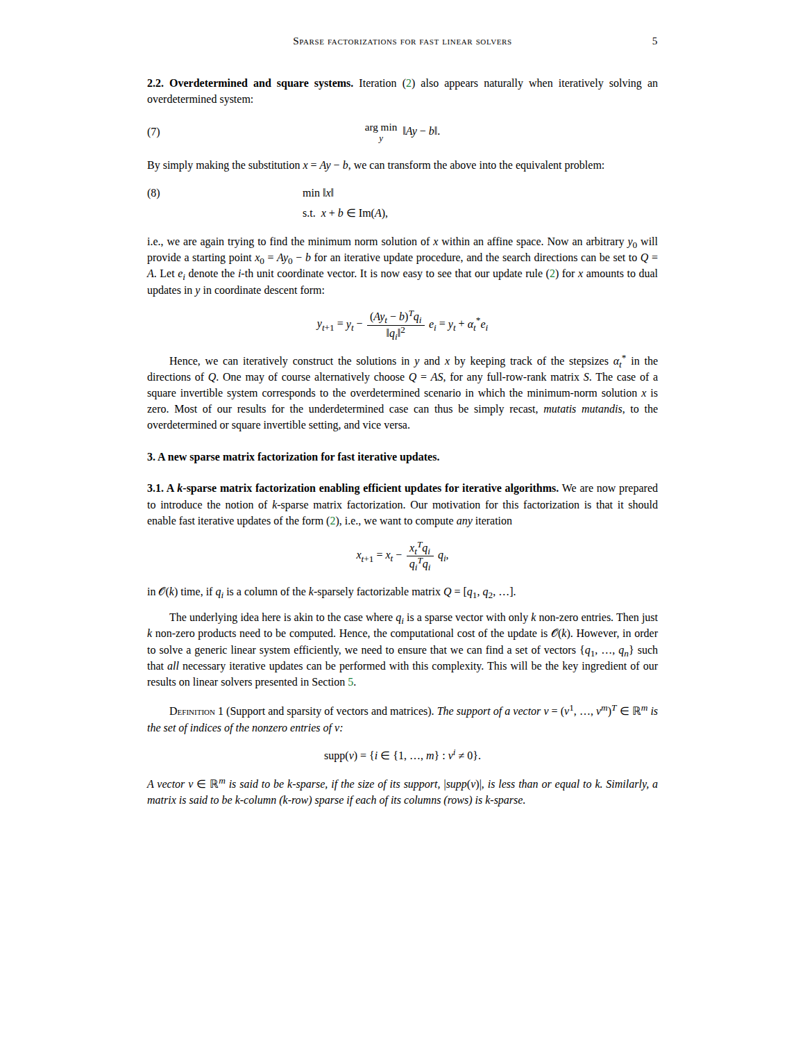Sparse factorizations for fast linear solvers 5
2.2. Overdetermined and square systems.
Iteration (2) also appears naturally when iteratively solving an overdetermined system:
(7) arg min y ‖Ay − b‖.
By simply making the substitution x = Ay − b, we can transform the above into the equivalent problem:
(8)
min ‖x‖
s.t. x + b ∈ Im(A),
i.e., we are again trying to find the minimum norm solution of x within an affine space. Now an arbitrary y0 will provide a starting point x0 = Ay0 − b for an iterative update procedure, and the search directions can be set to Q = A. Let ei denote the i-th unit coordinate vector. It is now easy to see that our update rule (2) for x amounts to dual updates in y in coordinate descent form:
yt+1 = yt − (Ayt − b)Tqi ‖qi‖2 ei = yt + αt*ei
Hence, we can iteratively construct the solutions in y and x by keeping track of the stepsizes αt* in the directions of Q. One may of course alternatively choose Q = AS, for any full-row-rank matrix S. The case of a square invertible system corresponds to the overdetermined scenario in which the minimum-norm solution x is zero. Most of our results for the underdetermined case can thus be simply recast, mutatis mutandis, to the overdetermined or square invertible setting, and vice versa.
3. A new sparse matrix factorization for fast iterative updates.
3.1. A k-sparse matrix factorization enabling efficient updates for iterative algorithms.
We are now prepared to introduce the notion of k-sparse matrix factorization. Our motivation for this factorization is that it should enable fast iterative updates of the form (2), i.e., we want to compute any iteration
xt+1 = xt − xtTqi qiTqi qi,
in 𝒪(k) time, if qi is a column of the k-sparsely factorizable matrix Q = [q1, q2, …].
The underlying idea here is akin to the case where qi is a sparse vector with only k non-zero entries. Then just k non-zero products need to be computed. Hence, the computational cost of the update is 𝒪(k). However, in order to solve a generic linear system efficiently, we need to ensure that we can find a set of vectors {q1, …, qn} such that all necessary iterative updates can be performed with this complexity. This will be the key ingredient of our results on linear solvers presented in Section 5.
Definition 1 (Support and sparsity of vectors and matrices). The support of a vector v = (v1, …, vm)T ∈ ℝm is the set of indices of the nonzero entries of v:
supp(v) = {i ∈ {1, …, m} : vi ≠ 0}.
A vector v ∈ ℝm is said to be k-sparse, if the size of its support, |supp(v)|, is less than or equal to k. Similarly, a matrix is said to be k-column (k-row) sparse if each of its columns (rows) is k-sparse.